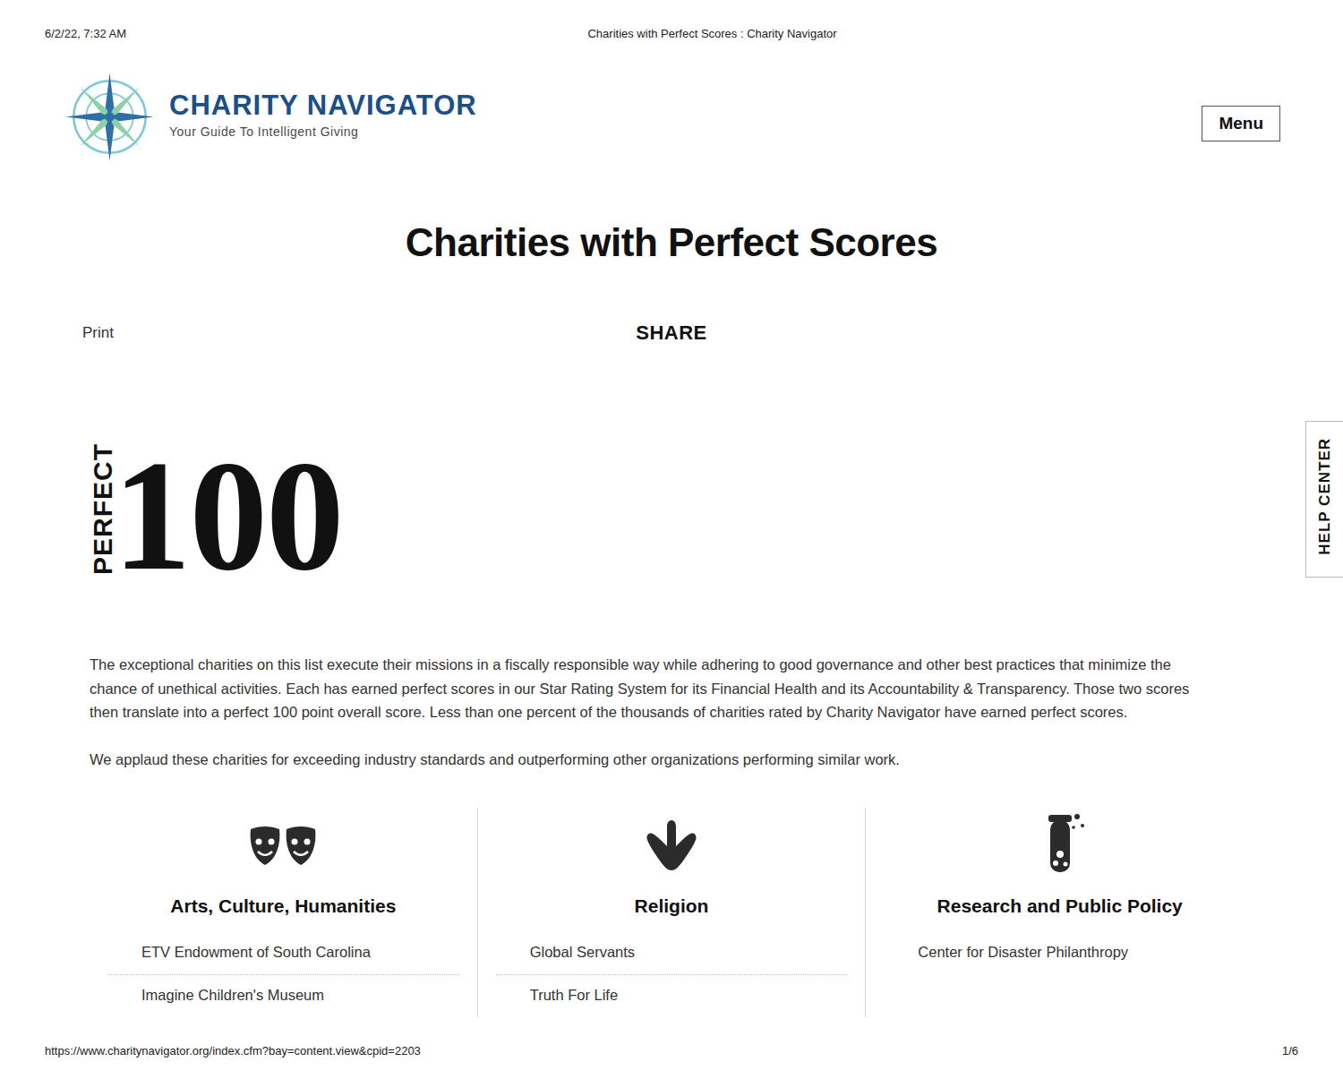6/2/22, 7:32 AM
Charities with Perfect Scores : Charity Navigator
CHARITY NAVIGATOR
Your Guide To Intelligent Giving
Menu
Charities with Perfect Scores
Print
SHARE
HELP CENTER
PERFECT
100
The exceptional charities on this list execute their missions in a fiscally responsible way while adhering to good governance and other best practices that minimize the chance of unethical activities. Each has earned perfect scores in our Star Rating System for its Financial Health and its Accountability & Transparency. Those two scores then translate into a perfect 100 point overall score. Less than one percent of the thousands of charities rated by Charity Navigator have earned perfect scores.
We applaud these charities for exceeding industry standards and outperforming other organizations performing similar work.
Arts, Culture, Humanities
ETV Endowment of South Carolina
Imagine Children's Museum
Religion
Global Servants
Truth For Life
Research and Public Policy
Center for Disaster Philanthropy
https://www.charitynavigator.org/index.cfm?bay=content.view&cpid=2203
1/6